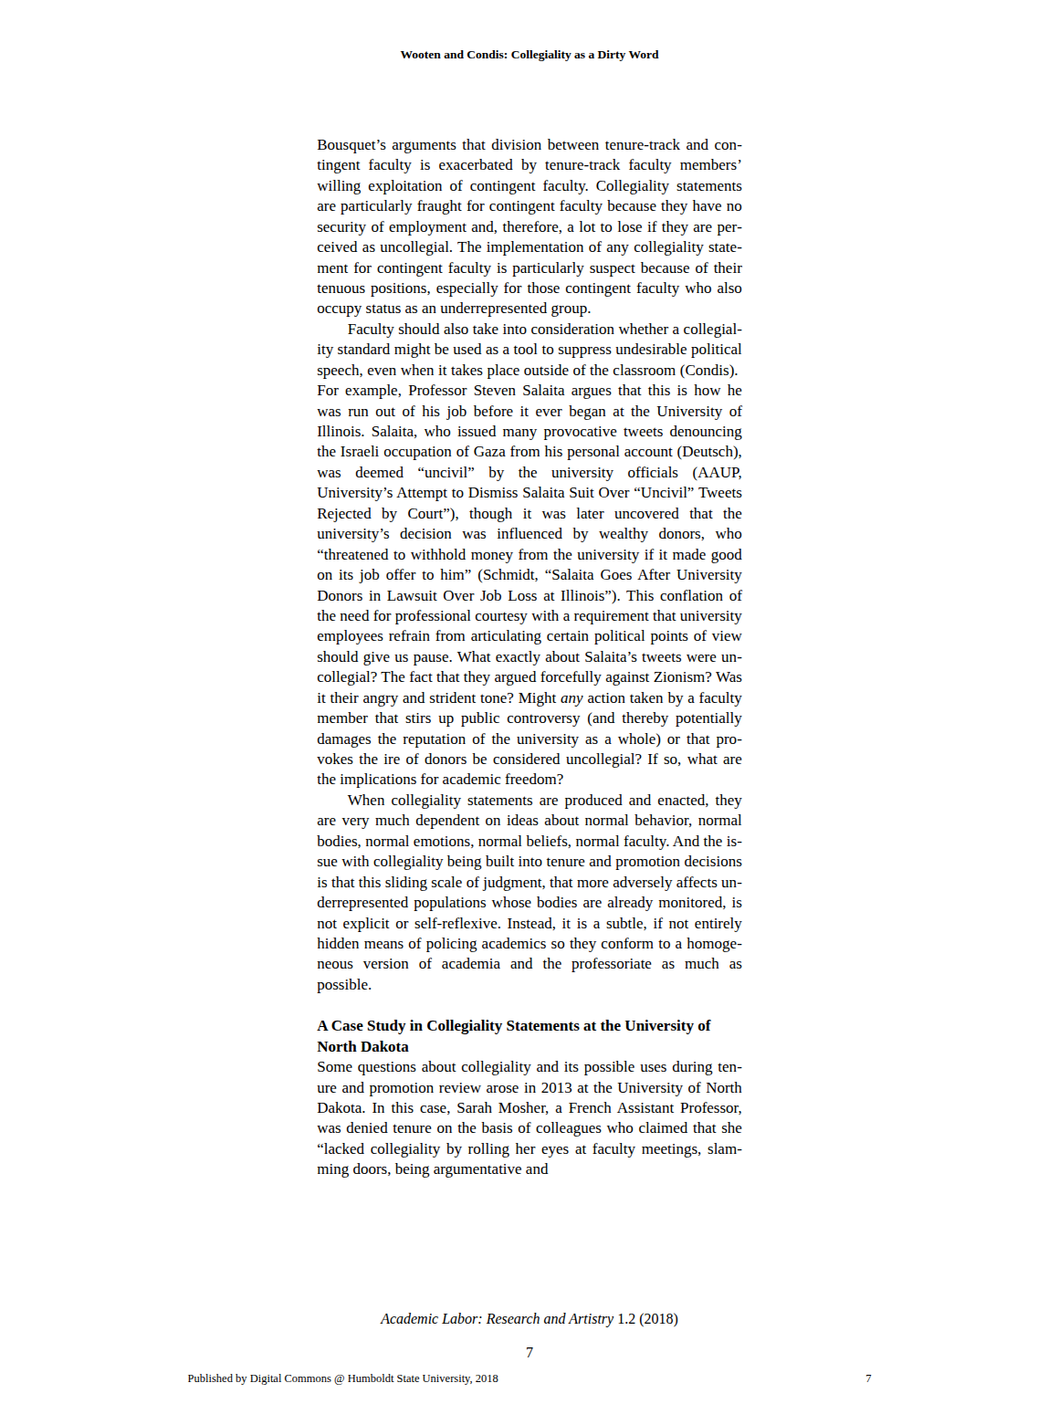Wooten and Condis: Collegiality as a Dirty Word
Bousquet’s arguments that division between tenure-track and contingent faculty is exacerbated by tenure-track faculty members’ willing exploitation of contingent faculty. Collegiality statements are particularly fraught for contingent faculty because they have no security of employment and, therefore, a lot to lose if they are perceived as uncollegial. The implementation of any collegiality statement for contingent faculty is particularly suspect because of their tenuous positions, especially for those contingent faculty who also occupy status as an underrepresented group.
Faculty should also take into consideration whether a collegiality standard might be used as a tool to suppress undesirable political speech, even when it takes place outside of the classroom (Condis). For example, Professor Steven Salaita argues that this is how he was run out of his job before it ever began at the University of Illinois. Salaita, who issued many provocative tweets denouncing the Israeli occupation of Gaza from his personal account (Deutsch), was deemed “uncivil” by the university officials (AAUP, University’s Attempt to Dismiss Salaita Suit Over “Uncivil” Tweets Rejected by Court”), though it was later uncovered that the university’s decision was influenced by wealthy donors, who “threatened to withhold money from the university if it made good on its job offer to him” (Schmidt, “Salaita Goes After University Donors in Lawsuit Over Job Loss at Illinois”). This conflation of the need for professional courtesy with a requirement that university employees refrain from articulating certain political points of view should give us pause. What exactly about Salaita’s tweets were uncollegial? The fact that they argued forcefully against Zionism? Was it their angry and strident tone? Might any action taken by a faculty member that stirs up public controversy (and thereby potentially damages the reputation of the university as a whole) or that provokes the ire of donors be considered uncollegial? If so, what are the implications for academic freedom?
When collegiality statements are produced and enacted, they are very much dependent on ideas about normal behavior, normal bodies, normal emotions, normal beliefs, normal faculty. And the issue with collegiality being built into tenure and promotion decisions is that this sliding scale of judgment, that more adversely affects underrepresented populations whose bodies are already monitored, is not explicit or self-reflexive. Instead, it is a subtle, if not entirely hidden means of policing academics so they conform to a homogeneous version of academia and the professoriate as much as possible.
A Case Study in Collegiality Statements at the University of North Dakota
Some questions about collegiality and its possible uses during tenure and promotion review arose in 2013 at the University of North Dakota. In this case, Sarah Mosher, a French Assistant Professor, was denied tenure on the basis of colleagues who claimed that she “lacked collegiality by rolling her eyes at faculty meetings, slamming doors, being argumentative and
Academic Labor: Research and Artistry 1.2 (2018)
7
Published by Digital Commons @ Humboldt State University, 2018 7